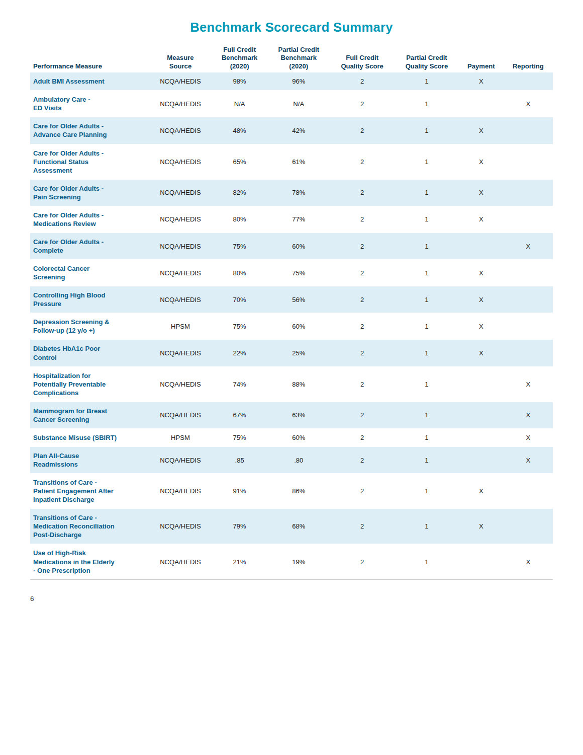Benchmark Scorecard Summary
| Performance Measure | Measure Source | Full Credit Benchmark (2020) | Partial Credit Benchmark (2020) | Full Credit Quality Score | Partial Credit Quality Score | Payment | Reporting |
| --- | --- | --- | --- | --- | --- | --- | --- |
| Adult BMI Assessment | NCQA/HEDIS | 98% | 96% | 2 | 1 | X | |
| Ambulatory Care - ED Visits | NCQA/HEDIS | N/A | N/A | 2 | 1 | | X |
| Care for Older Adults - Advance Care Planning | NCQA/HEDIS | 48% | 42% | 2 | 1 | X | |
| Care for Older Adults - Functional Status Assessment | NCQA/HEDIS | 65% | 61% | 2 | 1 | X | |
| Care for Older Adults - Pain Screening | NCQA/HEDIS | 82% | 78% | 2 | 1 | X | |
| Care for Older Adults - Medications Review | NCQA/HEDIS | 80% | 77% | 2 | 1 | X | |
| Care for Older Adults - Complete | NCQA/HEDIS | 75% | 60% | 2 | 1 | | X |
| Colorectal Cancer Screening | NCQA/HEDIS | 80% | 75% | 2 | 1 | X | |
| Controlling High Blood Pressure | NCQA/HEDIS | 70% | 56% | 2 | 1 | X | |
| Depression Screening & Follow-up (12 y/o +) | HPSM | 75% | 60% | 2 | 1 | X | |
| Diabetes HbA1c Poor Control | NCQA/HEDIS | 22% | 25% | 2 | 1 | X | |
| Hospitalization for Potentially Preventable Complications | NCQA/HEDIS | 74% | 88% | 2 | 1 | | X |
| Mammogram for Breast Cancer Screening | NCQA/HEDIS | 67% | 63% | 2 | 1 | | X |
| Substance Misuse (SBIRT) | HPSM | 75% | 60% | 2 | 1 | | X |
| Plan All-Cause Readmissions | NCQA/HEDIS | .85 | .80 | 2 | 1 | | X |
| Transitions of Care - Patient Engagement After Inpatient Discharge | NCQA/HEDIS | 91% | 86% | 2 | 1 | X | |
| Transitions of Care - Medication Reconciliation Post-Discharge | NCQA/HEDIS | 79% | 68% | 2 | 1 | X | |
| Use of High-Risk Medications in the Elderly - One Prescription | NCQA/HEDIS | 21% | 19% | 2 | 1 | | X |
6